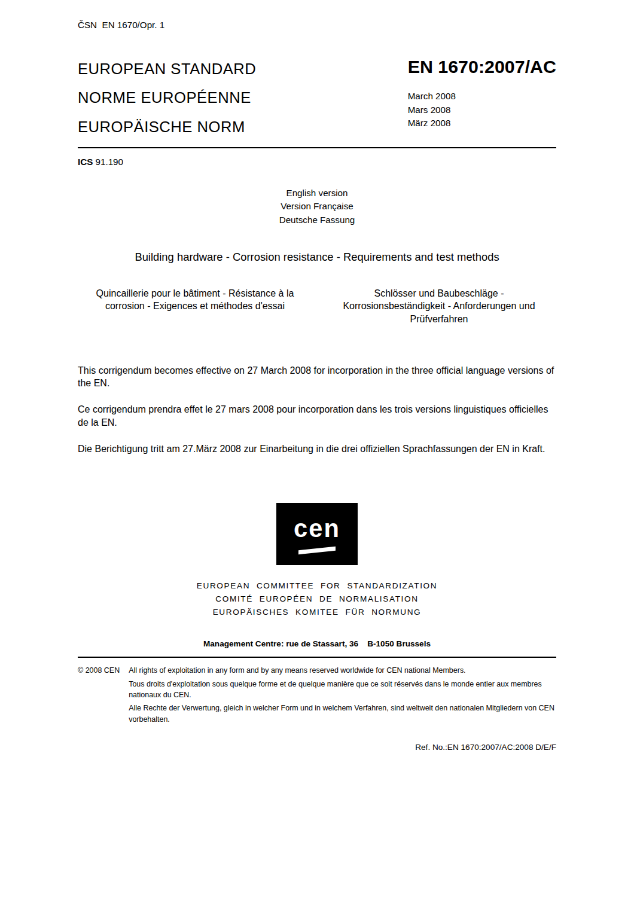ČSN EN 1670/Opr. 1
EUROPEAN STANDARD
NORME EUROPÉENNE
EUROPÄISCHE NORM
EN 1670:2007/AC
March 2008
Mars 2008
März 2008
ICS 91.190
English version
Version Française
Deutsche Fassung
Building hardware - Corrosion resistance - Requirements and test methods
Quincaillerie pour le bâtiment - Résistance à la corrosion - Exigences et méthodes d'essai
Schlösser und Baubeschläge - Korrosionsbeständigkeit - Anforderungen und Prüfverfahren
This corrigendum becomes effective on 27 March 2008 for incorporation in the three official language versions of the EN.
Ce corrigendum prendra effet le 27 mars 2008 pour incorporation dans les trois versions linguistiques officielles de la EN.
Die Berichtigung tritt am 27.März 2008 zur Einarbeitung in die drei offiziellen Sprachfassungen der EN in Kraft.
cen
EUROPEAN COMMITTEE FOR STANDARDIZATION
COMITÉ EUROPÉEN DE NORMALISATION
EUROPÄISCHES KOMITEE FÜR NORMUNG
Management Centre: rue de Stassart, 36 B-1050 Brussels
© 2008 CEN
All rights of exploitation in any form and by any means reserved worldwide for CEN national Members.
Tous droits d'exploitation sous quelque forme et de quelque manière que ce soit réservés dans le monde entier aux membres nationaux du CEN.
Alle Rechte der Verwertung, gleich in welcher Form und in welchem Verfahren, sind weltweit den nationalen Mitgliedern von CEN vorbehalten.
Ref. No.:EN 1670:2007/AC:2008 D/E/F